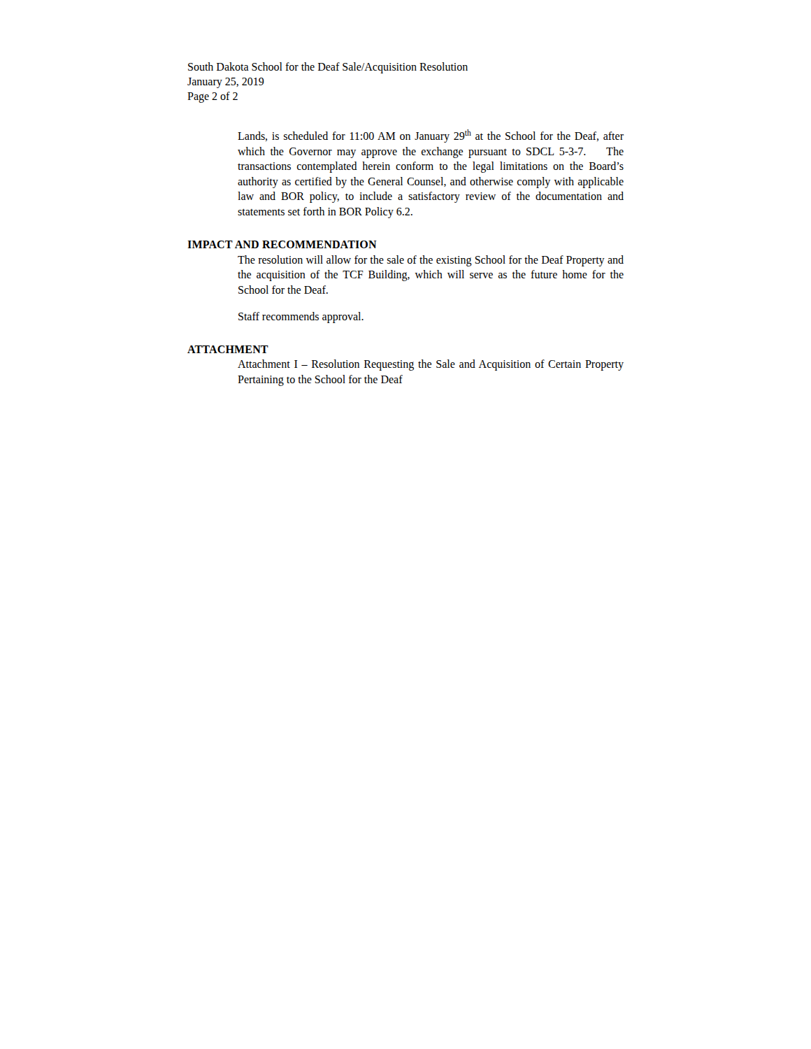South Dakota School for the Deaf Sale/Acquisition Resolution
January 25, 2019
Page 2 of 2
Lands, is scheduled for 11:00 AM on January 29th at the School for the Deaf, after which the Governor may approve the exchange pursuant to SDCL 5-3-7. The transactions contemplated herein conform to the legal limitations on the Board’s authority as certified by the General Counsel, and otherwise comply with applicable law and BOR policy, to include a satisfactory review of the documentation and statements set forth in BOR Policy 6.2.
Impact and Recommendation
The resolution will allow for the sale of the existing School for the Deaf Property and the acquisition of the TCF Building, which will serve as the future home for the School for the Deaf.
Staff recommends approval.
Attachment
Attachment I – Resolution Requesting the Sale and Acquisition of Certain Property Pertaining to the School for the Deaf